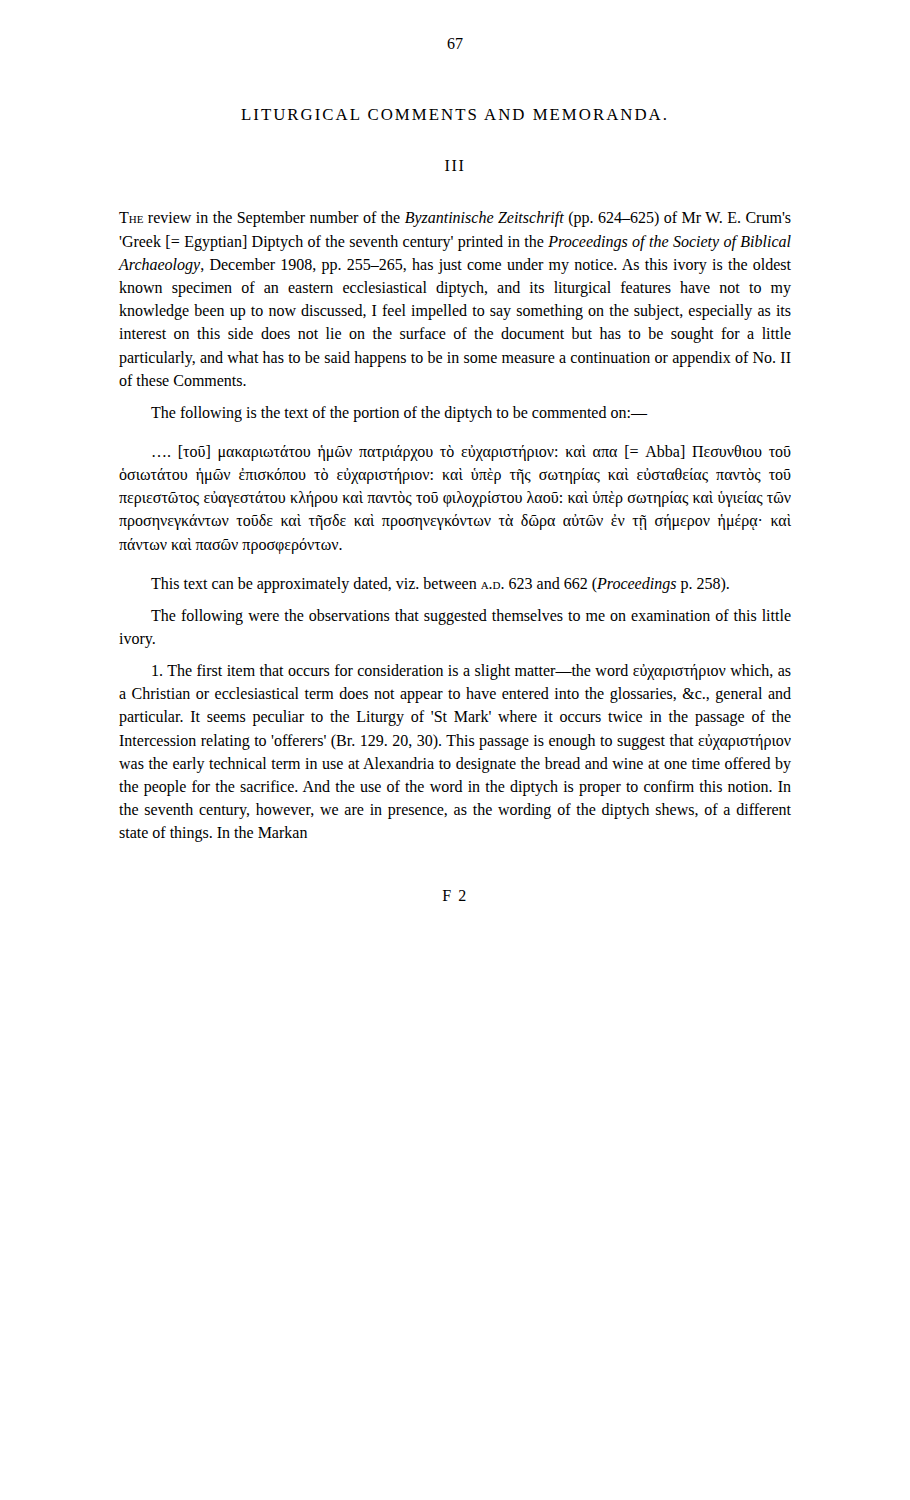67
LITURGICAL COMMENTS AND MEMORANDA.
III
The review in the September number of the Byzantinische Zeitschrift (pp. 624–625) of Mr W. E. Crum's 'Greek [= Egyptian] Diptych of the seventh century' printed in the Proceedings of the Society of Biblical Archaeology, December 1908, pp. 255–265, has just come under my notice. As this ivory is the oldest known specimen of an eastern ecclesiastical diptych, and its liturgical features have not to my knowledge been up to now discussed, I feel impelled to say something on the subject, especially as its interest on this side does not lie on the surface of the document but has to be sought for a little particularly, and what has to be said happens to be in some measure a continuation or appendix of No. II of these Comments.
The following is the text of the portion of the diptych to be commented on:—
…. [τοῦ] μακαριωτάτου ἡμῶν πατριάρχου τὸ εὐχαριστήριον: καὶ απα [= Abba] Πεσυνθιου τοῦ ὁσιωτάτου ἡμῶν ἐπισκόπου τὸ εὐχαριστήριον: καὶ ὑπὲρ τῆς σωτηρίας καὶ εὐσταθείας παντὸς τοῦ περιεστῶτος εὐαγεστάτου κλήρου καὶ παντὸς τοῦ φιλοχρίστου λαοῦ: καὶ ὑπὲρ σωτηρίας καὶ ὑγιείας τῶν προσηνεγκάντων τοῦδε καὶ τῆσδε καὶ προσηνεγκόντων τὰ δῶρα αὐτῶν ἐν τῇ σήμερον ἡμέρᾳ· καὶ πάντων καὶ πασῶν προσφερόντων.
This text can be approximately dated, viz. between a.d. 623 and 662 (Proceedings p. 258).
The following were the observations that suggested themselves to me on examination of this little ivory.
1. The first item that occurs for consideration is a slight matter—the word εὐχαριστήριον which, as a Christian or ecclesiastical term does not appear to have entered into the glossaries, &c., general and particular. It seems peculiar to the Liturgy of 'St Mark' where it occurs twice in the passage of the Intercession relating to 'offerers' (Br. 129. 20, 30). This passage is enough to suggest that εὐχαριστήριον was the early technical term in use at Alexandria to designate the bread and wine at one time offered by the people for the sacrifice. And the use of the word in the diptych is proper to confirm this notion. In the seventh century, however, we are in presence, as the wording of the diptych shews, of a different state of things. In the Markan
F 2